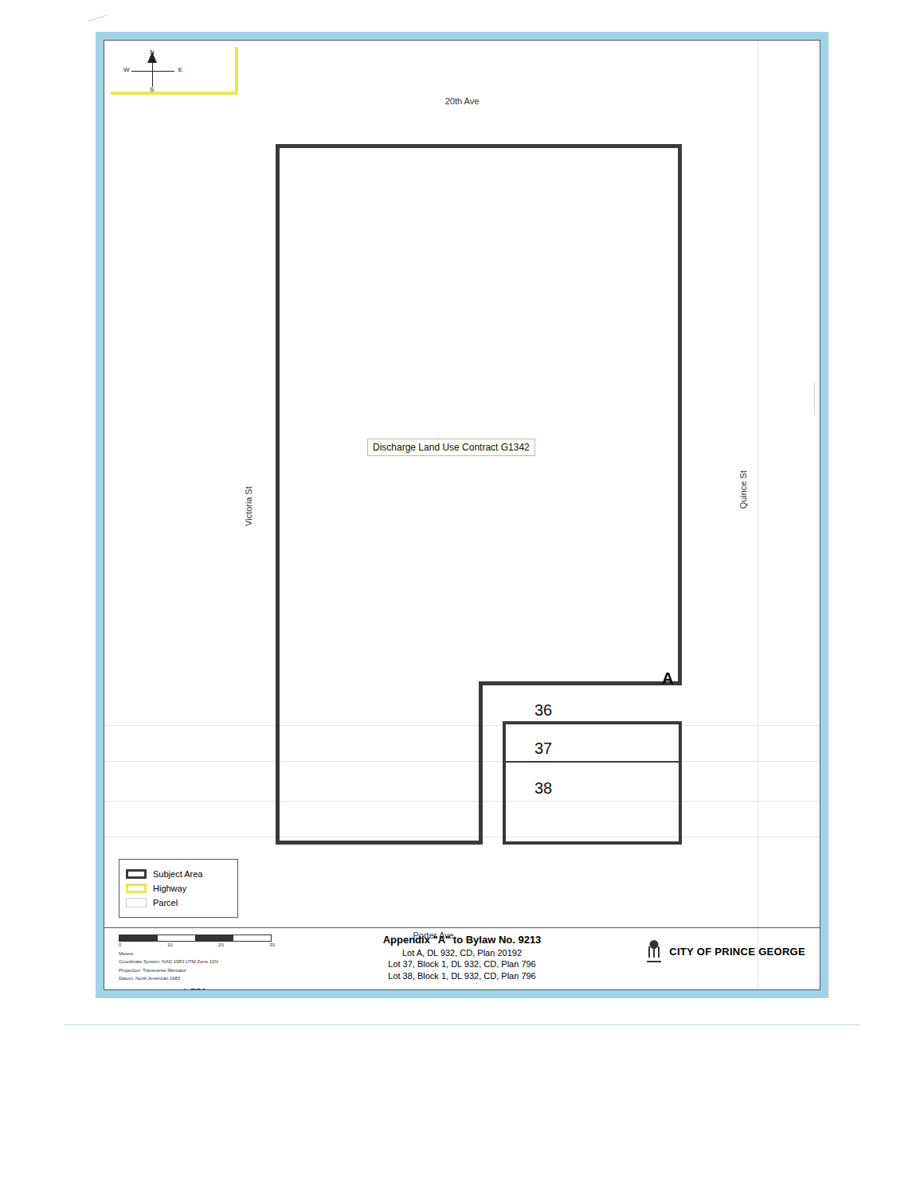N S W E
20th Ave
Porter Ave
Victoria St
Quince St
Discharge Land Use Contract G1342
A
36
37
38
Subject Area
Highway
Parcel
0102030
Meters
Coordinate System: NAD 1983 UTM Zone 10N
Projection: Transverse Mercator
Datum: North American 1983
1:750
Appendix "A" to Bylaw No. 9213
Lot A, DL 932, CD, Plan 20192
Lot 37, Block 1, DL 932, CD, Plan 796
Lot 38, Block 1, DL 932, CD, Plan 796
CITY OF PRINCE GEORGE